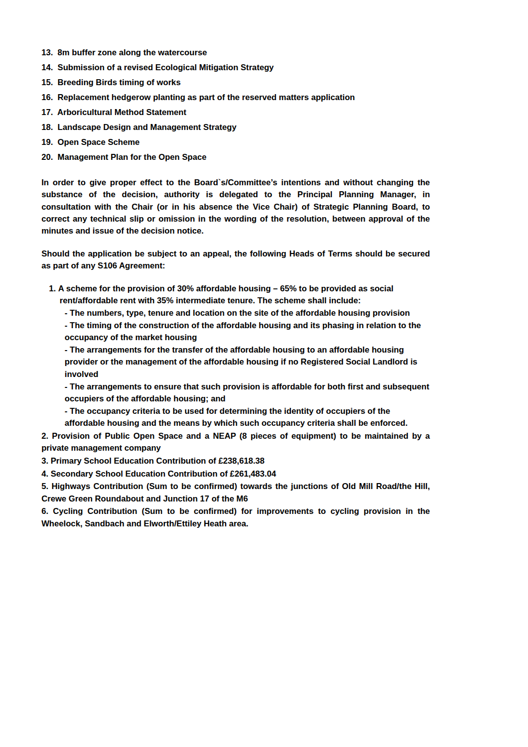13. 8m buffer zone along the watercourse
14. Submission of a revised Ecological Mitigation Strategy
15. Breeding Birds timing of works
16. Replacement hedgerow planting as part of the reserved matters application
17. Arboricultural Method Statement
18. Landscape Design and Management Strategy
19. Open Space Scheme
20. Management Plan for the Open Space
In order to give proper effect to the Board`s/Committee’s intentions and without changing the substance of the decision, authority is delegated to the Principal Planning Manager, in consultation with the Chair (or in his absence the Vice Chair) of Strategic Planning Board, to correct any technical slip or omission in the wording of the resolution, between approval of the minutes and issue of the decision notice.
Should the application be subject to an appeal, the following Heads of Terms should be secured as part of any S106 Agreement:
1. A scheme for the provision of 30% affordable housing – 65% to be provided as social rent/affordable rent with 35% intermediate tenure. The scheme shall include: - The numbers, type, tenure and location on the site of the affordable housing provision - The timing of the construction of the affordable housing and its phasing in relation to the occupancy of the market housing - The arrangements for the transfer of the affordable housing to an affordable housing provider or the management of the affordable housing if no Registered Social Landlord is involved - The arrangements to ensure that such provision is affordable for both first and subsequent occupiers of the affordable housing; and - The occupancy criteria to be used for determining the identity of occupiers of the affordable housing and the means by which such occupancy criteria shall be enforced.
2. Provision of Public Open Space and a NEAP (8 pieces of equipment) to be maintained by a private management company
3. Primary School Education Contribution of £238,618.38
4. Secondary School Education Contribution of £261,483.04
5. Highways Contribution (Sum to be confirmed) towards the junctions of Old Mill Road/the Hill, Crewe Green Roundabout and Junction 17 of the M6
6. Cycling Contribution (Sum to be confirmed) for improvements to cycling provision in the Wheelock, Sandbach and Elworth/Ettiley Heath area.